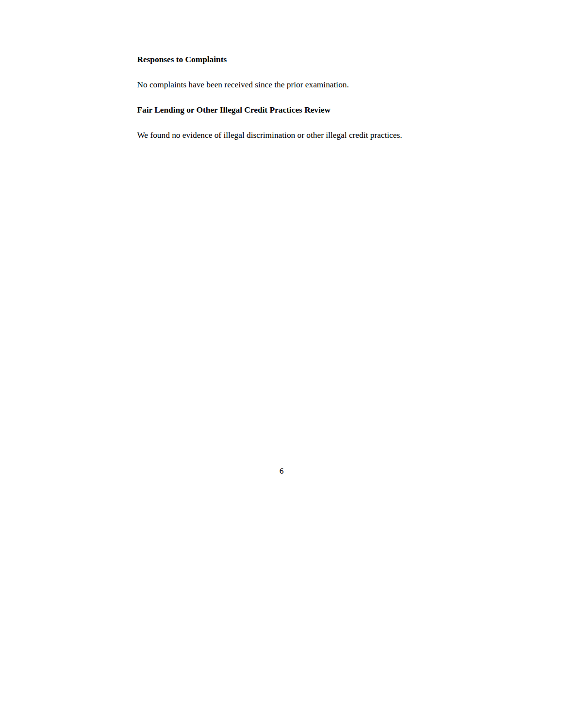Responses to Complaints
No complaints have been received since the prior examination.
Fair Lending or Other Illegal Credit Practices Review
We found no evidence of illegal discrimination or other illegal credit practices.
6